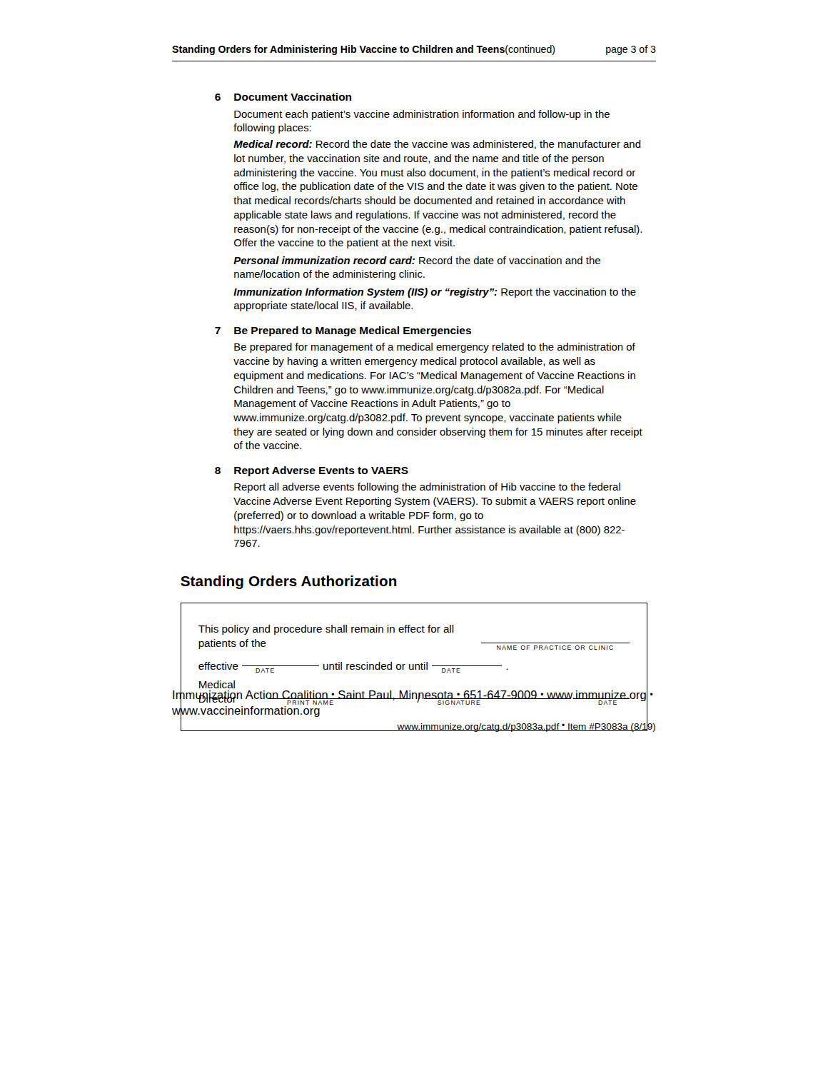Standing Orders for Administering Hib Vaccine to Children and Teens(continued)
page 3 of 3
6 Document Vaccination
Document each patient’s vaccine administration information and follow-up in the following places:
Medical record: Record the date the vaccine was administered, the manufacturer and lot number, the vaccination site and route, and the name and title of the person administering the vaccine. You must also document, in the patient’s medical record or office log, the publication date of the VIS and the date it was given to the patient. Note that medical records/charts should be documented and retained in accordance with applicable state laws and regulations. If vaccine was not administered, record the reason(s) for non-receipt of the vaccine (e.g., medical contraindication, patient refusal). Offer the vaccine to the patient at the next visit.
Personal immunization record card: Record the date of vaccination and the name/location of the administering clinic.
Immunization Information System (IIS) or “registry”: Report the vaccination to the appropriate state/local IIS, if available.
7 Be Prepared to Manage Medical Emergencies
Be prepared for management of a medical emergency related to the administration of vaccine by having a written emergency medical protocol available, as well as equipment and medications. For IAC’s “Medical Management of Vaccine Reactions in Children and Teens,” go to www.immunize.org/catg.d/p3082a.pdf. For “Medical Management of Vaccine Reactions in Adult Patients,” go to www.immunize.org/catg.d/p3082.pdf. To prevent syncope, vaccinate patients while they are seated or lying down and consider observing them for 15 minutes after receipt of the vaccine.
8 Report Adverse Events to VAERS
Report all adverse events following the administration of Hib vaccine to the federal Vaccine Adverse Event Reporting System (VAERS). To submit a VAERS report online (preferred) or to download a writable PDF form, go to https://vaers.hhs.gov/reportevent.html. Further assistance is available at (800) 822-7967.
Standing Orders Authorization
This policy and procedure shall remain in effect for all patients of the Name of practice or clinic
effective Date until rescinded or until Date .
Medical Director Print name / Signature Date
Immunization Action Coalition • Saint Paul, Minnesota • 651‑647‑9009 • www.immunize.org • www.vaccineinformation.org
www.immunize.org/catg.d/p3083a.pdf • Item #P3083a (8/19)